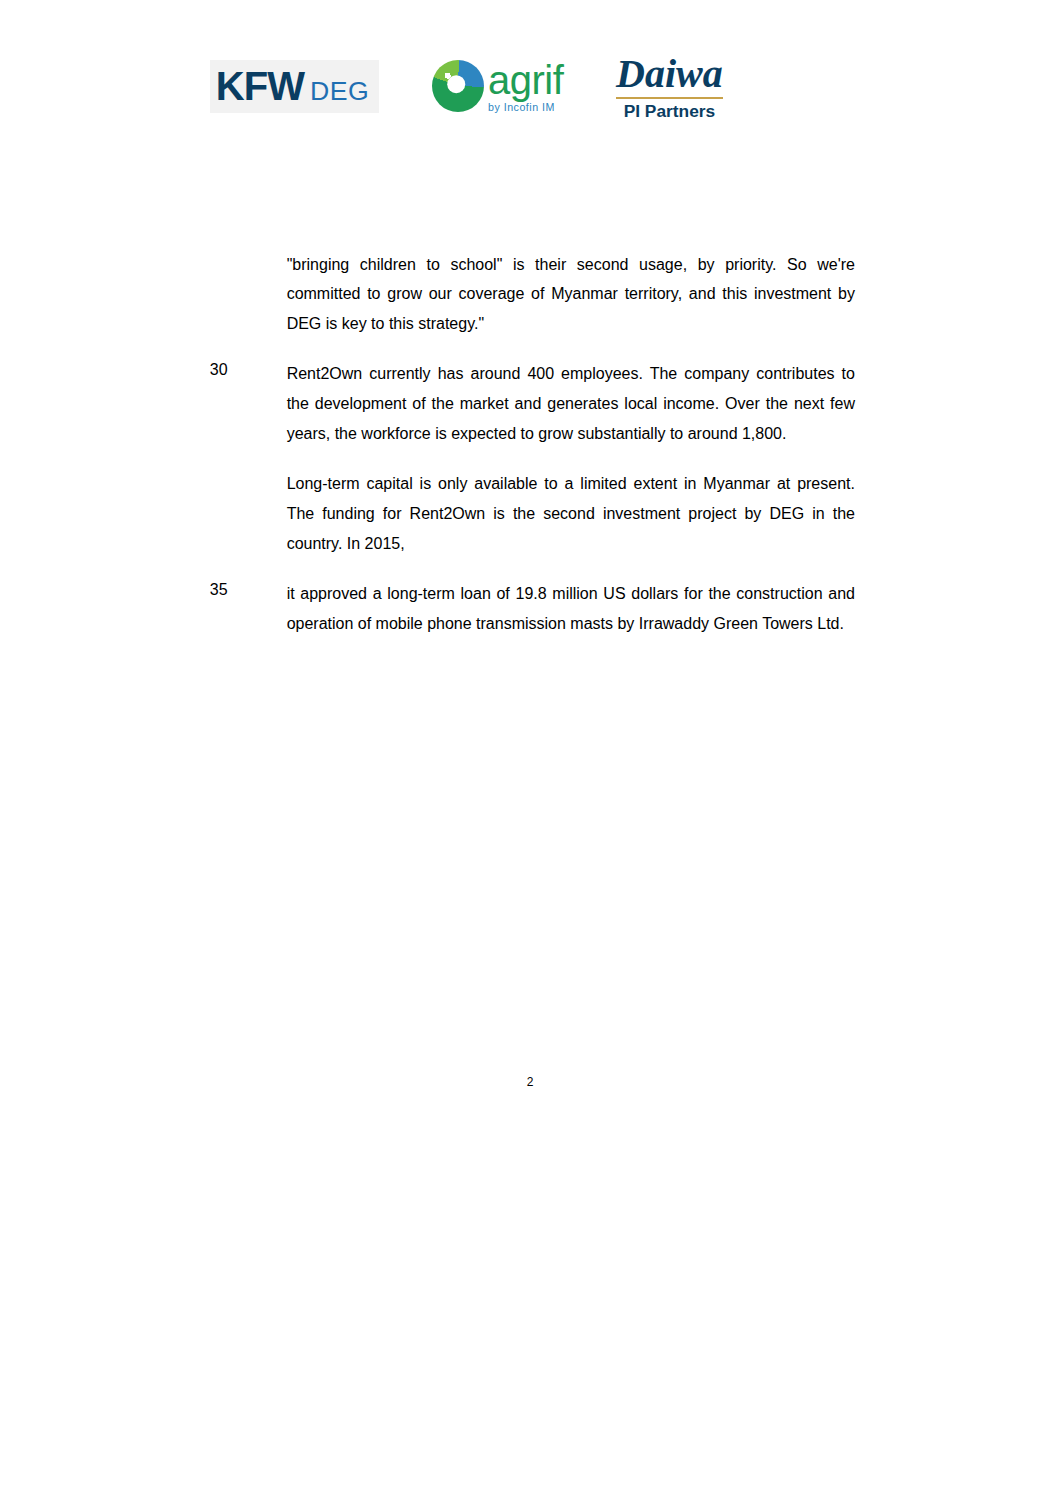KFW DEG
agrif
by Incofin IM
Daiwa
PI Partners
"bringing children to school" is their second usage, by priority. So we're committed to grow our coverage of Myanmar territory, and this investment by DEG is key to this strategy."
30
Rent2Own currently has around 400 employees. The company contributes to the development of the market and generates local income. Over the next few years, the workforce is expected to grow substantially to around 1,800.
Long-term capital is only available to a limited extent in Myanmar at present. The funding for Rent2Own is the second investment project by DEG in the country. In 2015,
35
it approved a long-term loan of 19.8 million US dollars for the construction and operation of mobile phone transmission masts by Irrawaddy Green Towers Ltd.
2